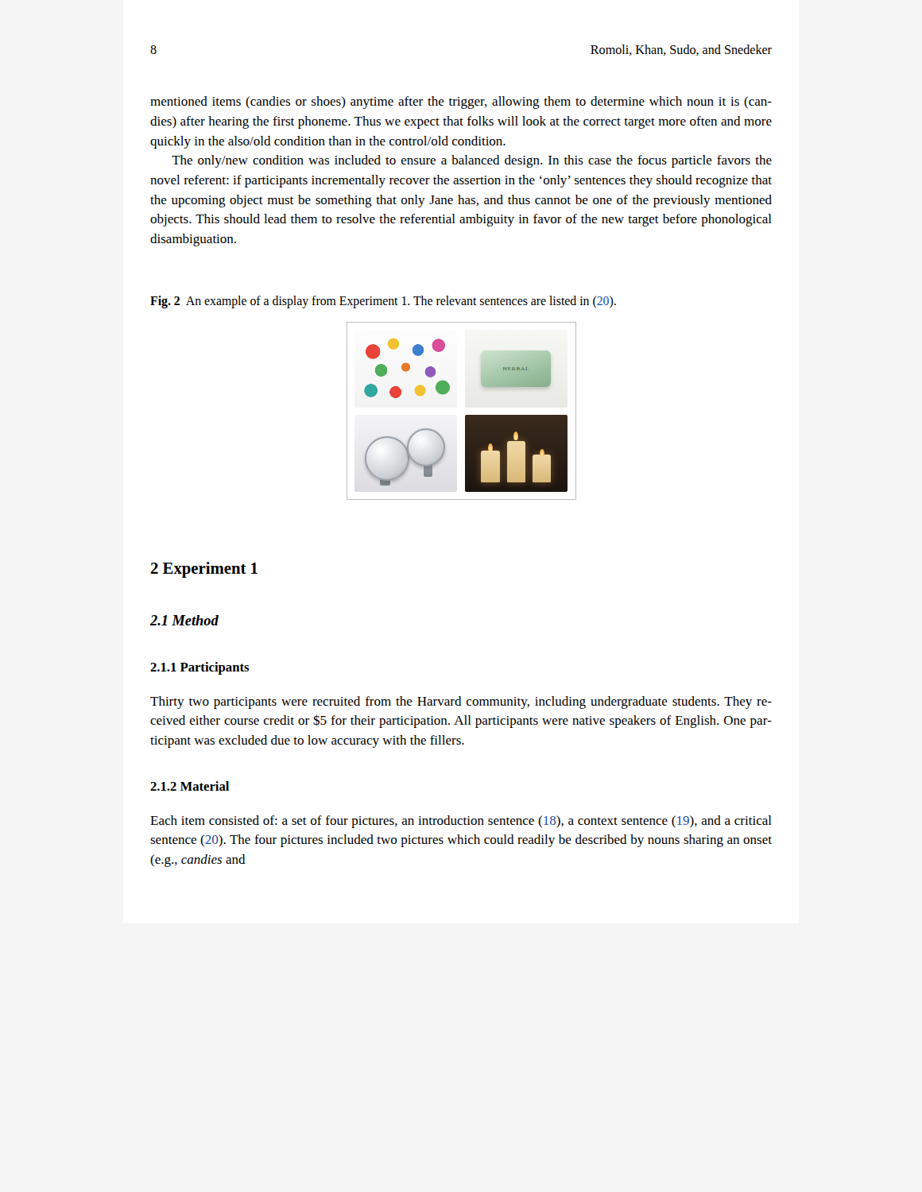8 Romoli, Khan, Sudo, and Snedeker
mentioned items (candies or shoes) anytime after the trigger, allowing them to determine which noun it is (candies) after hearing the first phoneme. Thus we expect that folks will look at the correct target more often and more quickly in the also/old condition than in the control/old condition.
The only/new condition was included to ensure a balanced design. In this case the focus particle favors the novel referent: if participants incrementally recover the assertion in the ‘only’ sentences they should recognize that the upcoming object must be something that only Jane has, and thus cannot be one of the previously mentioned objects. This should lead them to resolve the referential ambiguity in favor of the new target before phonological disambiguation.
Fig. 2 An example of a display from Experiment 1. The relevant sentences are listed in (20).
Herbal
2 Experiment 1
2.1 Method
2.1.1 Participants
Thirty two participants were recruited from the Harvard community, including undergraduate students. They received either course credit or $5 for their participation. All participants were native speakers of English. One participant was excluded due to low accuracy with the fillers.
2.1.2 Material
Each item consisted of: a set of four pictures, an introduction sentence (18), a context sentence (19), and a critical sentence (20). The four pictures included two pictures which could readily be described by nouns sharing an onset (e.g., candies and